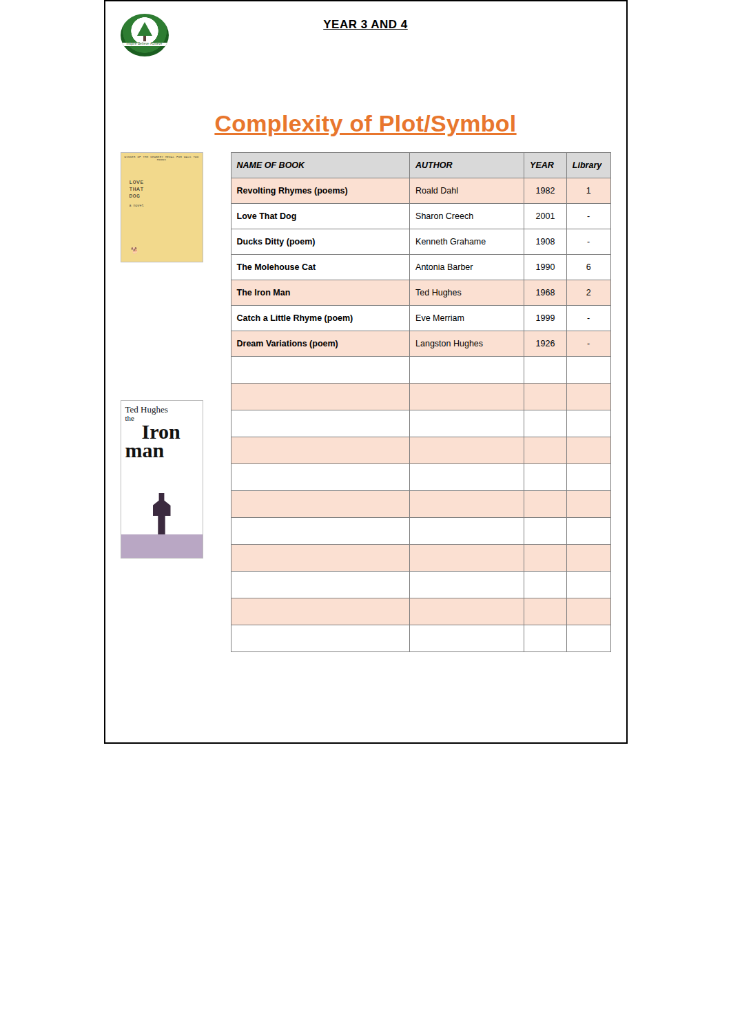Inspire·Believe·Achieve
YEAR 3 AND 4
Complexity of Plot/Symbol
WINNER OF THE NEWBERY MEDAL FOR WALK TWO MOONS
LOVE
THAT
DOG
a novel
🐕
Ted Hughes
the
Iron
man
| NAME OF BOOK | AUTHOR | YEAR | Library |
| --- | --- | --- | --- |
| Revolting Rhymes (poems) | Roald Dahl | 1982 | 1 |
| Love That Dog | Sharon Creech | 2001 | - |
| Ducks Ditty (poem) | Kenneth Grahame | 1908 | - |
| The Molehouse Cat | Antonia Barber | 1990 | 6 |
| The Iron Man | Ted Hughes | 1968 | 2 |
| Catch a Little Rhyme (poem) | Eve Merriam | 1999 | - |
| Dream Variations (poem) | Langston Hughes | 1926 | - |